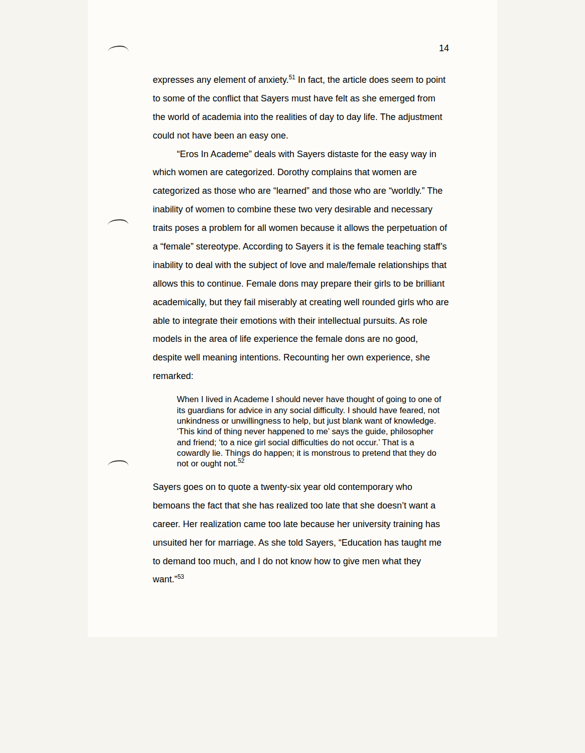14
expresses any element of anxiety.51 In fact, the article does seem to point to some of the conflict that Sayers must have felt as she emerged from the world of academia into the realities of day to day life. The adjustment could not have been an easy one.
“Eros In Academe” deals with Sayers distaste for the easy way in which women are categorized. Dorothy complains that women are categorized as those who are “learned” and those who are “worldly.” The inability of women to combine these two very desirable and necessary traits poses a problem for all women because it allows the perpetuation of a “female” stereotype. According to Sayers it is the female teaching staff’s inability to deal with the subject of love and male/female relationships that allows this to continue. Female dons may prepare their girls to be brilliant academically, but they fail miserably at creating well rounded girls who are able to integrate their emotions with their intellectual pursuits. As role models in the area of life experience the female dons are no good, despite well meaning intentions. Recounting her own experience, she remarked:
When I lived in Academe I should never have thought of going to one of its guardians for advice in any social difficulty. I should have feared, not unkindness or unwillingness to help, but just blank want of knowledge. ‘This kind of thing never happened to me’ says the guide, philosopher and friend; ‘to a nice girl social difficulties do not occur.’ That is a cowardly lie. Things do happen; it is monstrous to pretend that they do not or ought not.52
Sayers goes on to quote a twenty-six year old contemporary who bemoans the fact that she has realized too late that she doesn’t want a career. Her realization came too late because her university training has unsuited her for marriage. As she told Sayers, “Education has taught me to demand too much, and I do not know how to give men what they want.”53